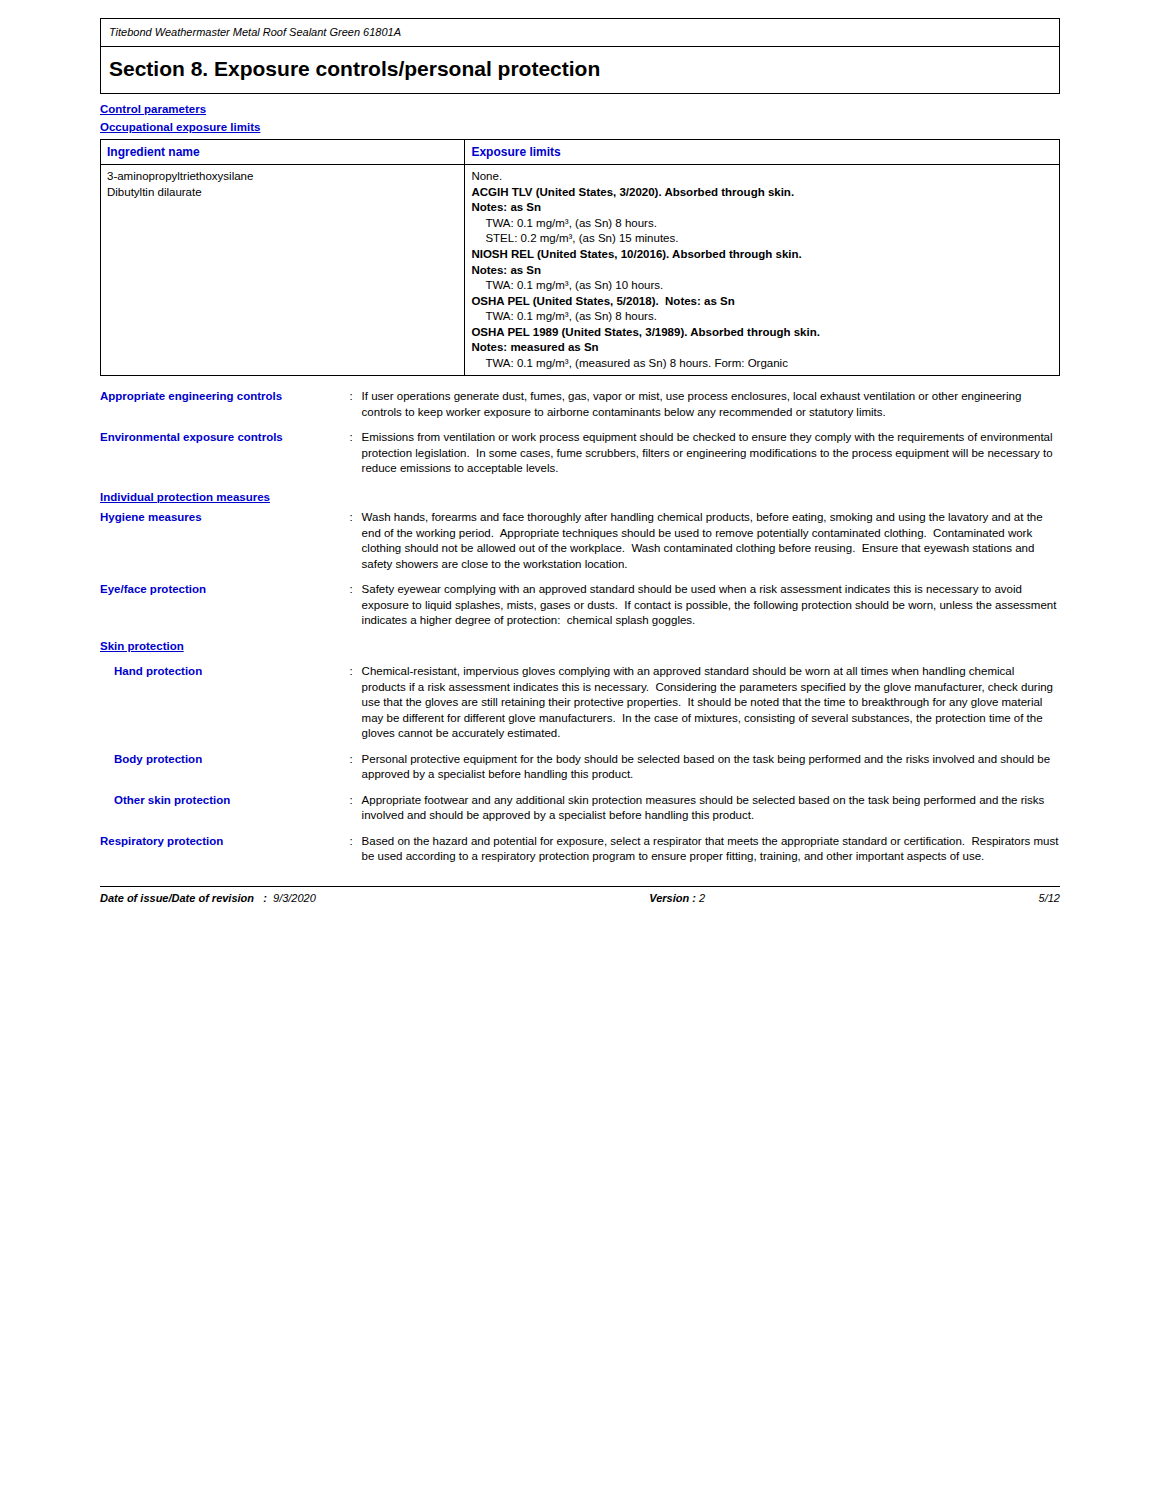Titebond Weathermaster Metal Roof Sealant Green 61801A
Section 8. Exposure controls/personal protection
Control parameters
Occupational exposure limits
| Ingredient name | Exposure limits |
| --- | --- |
| 3-aminopropyltriethoxysilane Dibutyltin dilaurate | None. ACGIH TLV (United States, 3/2020). Absorbed through skin. Notes: as Sn TWA: 0.1 mg/m³, (as Sn) 8 hours. STEL: 0.2 mg/m³, (as Sn) 15 minutes. NIOSH REL (United States, 10/2016). Absorbed through skin. Notes: as Sn TWA: 0.1 mg/m³, (as Sn) 10 hours. OSHA PEL (United States, 5/2018). Notes: as Sn TWA: 0.1 mg/m³, (as Sn) 8 hours. OSHA PEL 1989 (United States, 3/1989). Absorbed through skin. Notes: measured as Sn TWA: 0.1 mg/m³, (measured as Sn) 8 hours. Form: Organic |
| Appropriate engineering controls | : | If user operations generate dust, fumes, gas, vapor or mist, use process enclosures, local exhaust ventilation or other engineering controls to keep worker exposure to airborne contaminants below any recommended or statutory limits. |
| Environmental exposure controls | : | Emissions from ventilation or work process equipment should be checked to ensure they comply with the requirements of environmental protection legislation. In some cases, fume scrubbers, filters or engineering modifications to the process equipment will be necessary to reduce emissions to acceptable levels. |
Individual protection measures
| Hygiene measures | : | Wash hands, forearms and face thoroughly after handling chemical products, before eating, smoking and using the lavatory and at the end of the working period. Appropriate techniques should be used to remove potentially contaminated clothing. Contaminated work clothing should not be allowed out of the workplace. Wash contaminated clothing before reusing. Ensure that eyewash stations and safety showers are close to the workstation location. |
| Eye/face protection | : | Safety eyewear complying with an approved standard should be used when a risk assessment indicates this is necessary to avoid exposure to liquid splashes, mists, gases or dusts. If contact is possible, the following protection should be worn, unless the assessment indicates a higher degree of protection: chemical splash goggles. |
| Skin protection | | |
| Hand protection | : | Chemical-resistant, impervious gloves complying with an approved standard should be worn at all times when handling chemical products if a risk assessment indicates this is necessary. Considering the parameters specified by the glove manufacturer, check during use that the gloves are still retaining their protective properties. It should be noted that the time to breakthrough for any glove material may be different for different glove manufacturers. In the case of mixtures, consisting of several substances, the protection time of the gloves cannot be accurately estimated. |
| Body protection | : | Personal protective equipment for the body should be selected based on the task being performed and the risks involved and should be approved by a specialist before handling this product. |
| Other skin protection | : | Appropriate footwear and any additional skin protection measures should be selected based on the task being performed and the risks involved and should be approved by a specialist before handling this product. |
| Respiratory protection | : | Based on the hazard and potential for exposure, select a respirator that meets the appropriate standard or certification. Respirators must be used according to a respiratory protection program to ensure proper fitting, training, and other important aspects of use. |
Date of issue/Date of revision : 9/3/2020
Version : 2
5/12